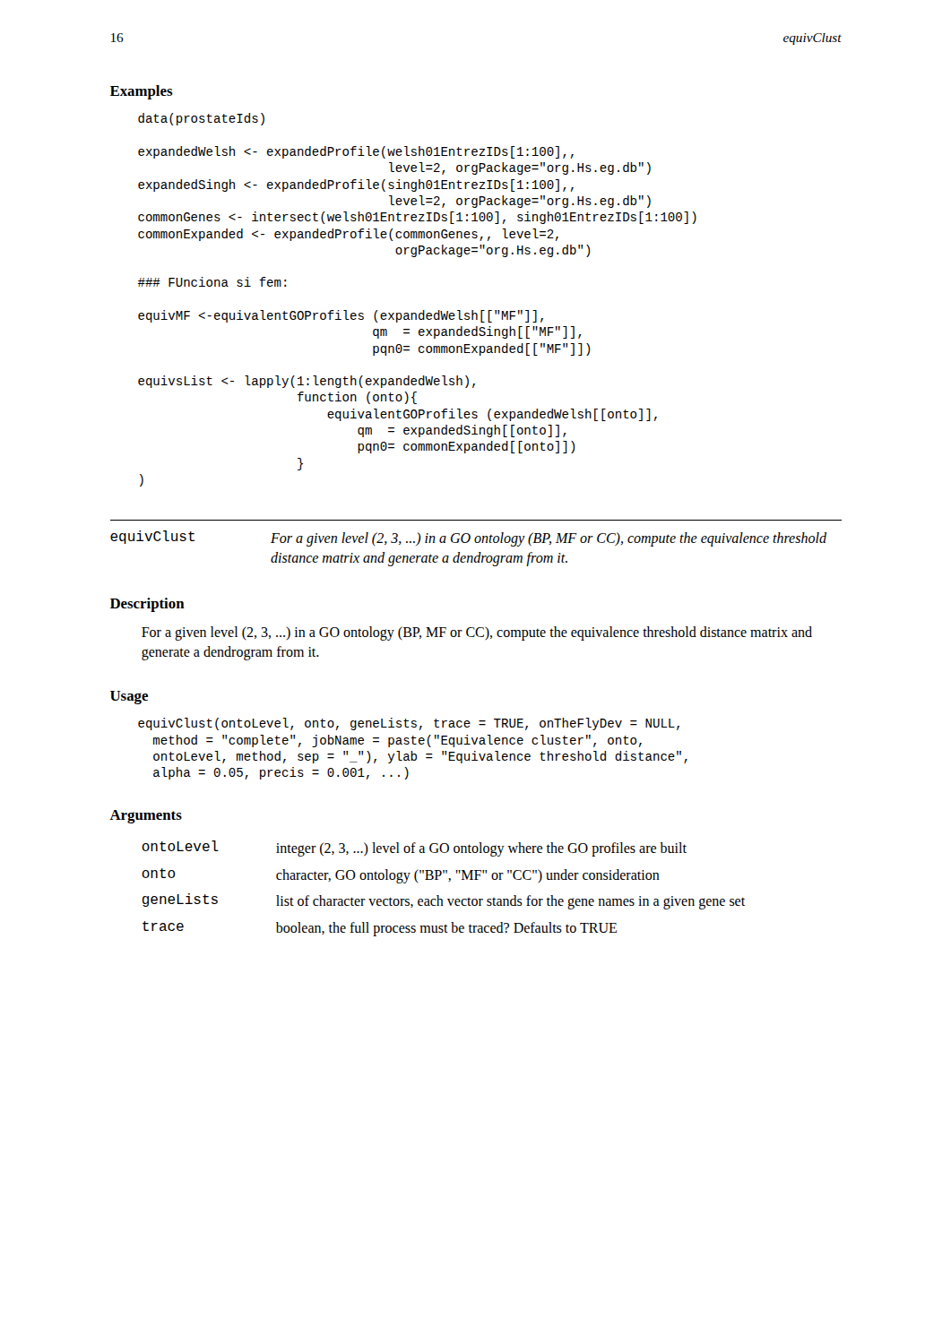16 equivClust
Examples
data(prostateIds)

expandedWelsh <- expandedProfile(welsh01EntrezIDs[1:100], onto="ANY",
                                 level=2, orgPackage="org.Hs.eg.db")
expandedSingh <- expandedProfile(singh01EntrezIDs[1:100], onto="ANY",
                                 level=2, orgPackage="org.Hs.eg.db")
commonGenes <- intersect(welsh01EntrezIDs[1:100], singh01EntrezIDs[1:100])
commonExpanded <- expandedProfile(commonGenes, onto="ANY", level=2,
                                  orgPackage="org.Hs.eg.db")

### FUnciona si fem:

equivMF <-equivalentGOProfiles (expandedWelsh[["MF"]],
                               qm  = expandedSingh[["MF"]],
                               pqn0= commonExpanded[["MF"]])

equivsList <- lapply(1:length(expandedWelsh),
                     function (onto){
                         equivalentGOProfiles (expandedWelsh[[onto]],
                             qm  = expandedSingh[[onto]],
                             pqn0= commonExpanded[[onto]])
                     }
)
| equivClust | For a given level (2, 3, ...) in a GO ontology (BP, MF or CC), compute the equivalence threshold distance matrix and generate a dendrogram from it. |
Description
For a given level (2, 3, ...) in a GO ontology (BP, MF or CC), compute the equivalence threshold distance matrix and generate a dendrogram from it.
Usage
equivClust(ontoLevel, onto, geneLists, trace = TRUE, onTheFlyDev = NULL,
  method = "complete", jobName = paste("Equivalence cluster", onto,
  ontoLevel, method, sep = "_"), ylab = "Equivalence threshold distance",
  alpha = 0.05, precis = 0.001, ...)
Arguments
| ontoLevel | integer (2, 3, ...) level of a GO ontology where the GO profiles are built |
| onto | character, GO ontology ("BP", "MF" or "CC") under consideration |
| geneLists | list of character vectors, each vector stands for the gene names in a given gene set |
| trace | boolean, the full process must be traced? Defaults to TRUE |